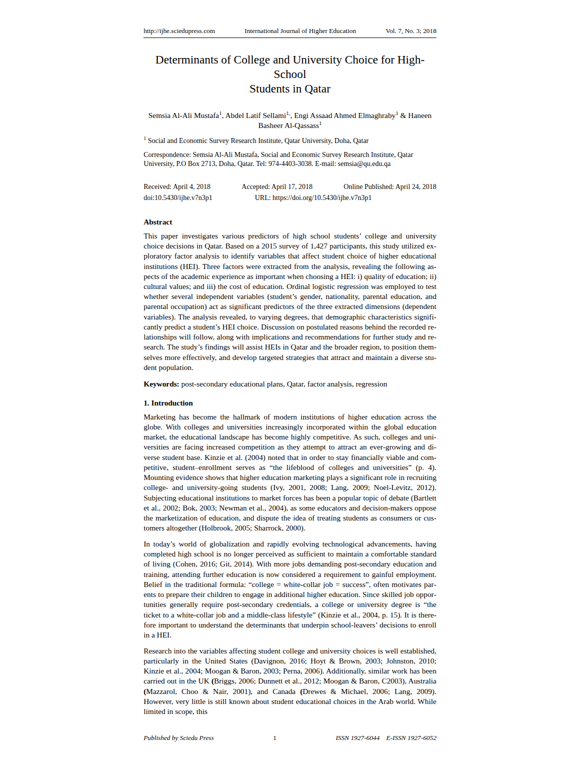http://ijhe.sciedupress.com
International Journal of Higher Education
Vol. 7, No. 3; 2018
Determinants of College and University Choice for High-School
Students in Qatar
Semsia Al-Ali Mustafa1, Abdel Latif Sellami1,, Engi Assaad Ahmed Elmaghraby1 & Haneen Basheer Al-Qassass1
1 Social and Economic Survey Research Institute, Qatar University, Doha, Qatar
Correspondence: Semsia Al-Ali Mustafa, Social and Economic Survey Research Institute, Qatar University, P.O Box 2713, Doha, Qatar. Tel: 974-4403-3038. E-mail: semsia@qu.edu.qa
Received: April 4, 2018
Accepted: April 17, 2018
Online Published: April 24, 2018
doi:10.5430/ijhe.v7n3p1
URL: https://doi.org/10.5430/ijhe.v7n3p1
Abstract
This paper investigates various predictors of high school students’ college and university choice decisions in Qatar. Based on a 2015 survey of 1,427 participants, this study utilized exploratory factor analysis to identify variables that affect student choice of higher educational institutions (HEI). Three factors were extracted from the analysis, revealing the following aspects of the academic experience as important when choosing a HEI: i) quality of education; ii) cultural values; and iii) the cost of education. Ordinal logistic regression was employed to test whether several independent variables (student’s gender, nationality, parental education, and parental occupation) act as significant predictors of the three extracted dimensions (dependent variables). The analysis revealed, to varying degrees, that demographic characteristics significantly predict a student’s HEI choice. Discussion on postulated reasons behind the recorded relationships will follow, along with implications and recommendations for further study and research. The study’s findings will assist HEIs in Qatar and the broader region, to position themselves more effectively, and develop targeted strategies that attract and maintain a diverse student population.
Keywords: post-secondary educational plans, Qatar, factor analysis, regression
1. Introduction
Marketing has become the hallmark of modern institutions of higher education across the globe. With colleges and universities increasingly incorporated within the global education market, the educational landscape has become highly competitive. As such, colleges and universities are facing increased competition as they attempt to attract an ever‑growing and diverse student base. Kinzie et al. (2004) noted that in order to stay financially viable and competitive, student–enrollment serves as “the lifeblood of colleges and universities” (p. 4). Mounting evidence shows that higher education marketing plays a significant role in recruiting college- and university-going students (Ivy, 2001, 2008; Lang, 2009; Noel-Levitz, 2012). Subjecting educational institutions to market forces has been a popular topic of debate (Bartlett et al., 2002; Bok, 2003; Newman et al., 2004), as some educators and decision-makers oppose the marketization of education, and dispute the idea of treating students as consumers or customers altogether (Holbrook, 2005; Sharrock, 2000).
In today’s world of globalization and rapidly evolving technological advancements, having completed high school is no longer perceived as sufficient to maintain a comfortable standard of living (Cohen, 2016; Git, 2014). With more jobs demanding post-secondary education and training, attending further education is now considered a requirement to gainful employment. Belief in the traditional formula: “college = white-collar job = success”, often motivates parents to prepare their children to engage in additional higher education. Since skilled job opportunities generally require post-secondary credentials, a college or university degree is “the ticket to a white-collar job and a middle-class lifestyle” (Kinzie et al., 2004, p. 15). It is therefore important to understand the determinants that underpin school-leavers’ decisions to enroll in a HEI.
Research into the variables affecting student college and university choices is well established, particularly in the United States (Davignon, 2016; Hoyt & Brown, 2003; Johnston, 2010; Kinzie et al., 2004; Moogan & Baron, 2003; Perna, 2006). Additionally, similar work has been carried out in the UK (Briggs, 2006; Dunnett et al., 2012; Moogan & Baron, C2003), Australia (Mazzarol, Choo & Nair, 2001), and Canada (Drewes & Michael, 2006; Lang, 2009). However, very little is still known about student educational choices in the Arab world. While limited in scope, this
Published by Sciedu Press
1
ISSN 1927-6044 E-ISSN 1927-6052